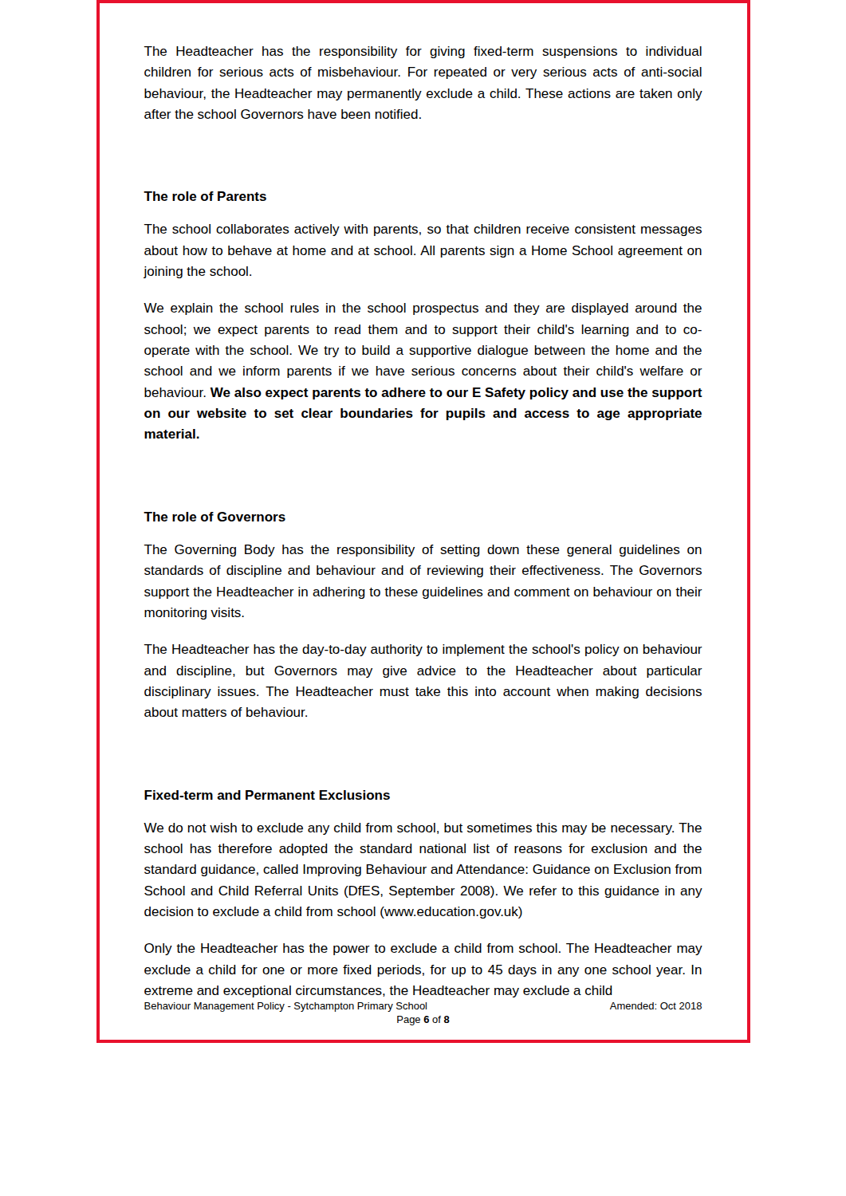The Headteacher has the responsibility for giving fixed-term suspensions to individual children for serious acts of misbehaviour. For repeated or very serious acts of anti-social behaviour, the Headteacher may permanently exclude a child. These actions are taken only after the school Governors have been notified.
The role of Parents
The school collaborates actively with parents, so that children receive consistent messages about how to behave at home and at school. All parents sign a Home School agreement on joining the school.
We explain the school rules in the school prospectus and they are displayed around the school; we expect parents to read them and to support their child's learning and to co-operate with the school. We try to build a supportive dialogue between the home and the school and we inform parents if we have serious concerns about their child's welfare or behaviour. We also expect parents to adhere to our E Safety policy and use the support on our website to set clear boundaries for pupils and access to age appropriate material.
The role of Governors
The Governing Body has the responsibility of setting down these general guidelines on standards of discipline and behaviour and of reviewing their effectiveness. The Governors support the Headteacher in adhering to these guidelines and comment on behaviour on their monitoring visits.
The Headteacher has the day-to-day authority to implement the school's policy on behaviour and discipline, but Governors may give advice to the Headteacher about particular disciplinary issues. The Headteacher must take this into account when making decisions about matters of behaviour.
Fixed-term and Permanent Exclusions
We do not wish to exclude any child from school, but sometimes this may be necessary. The school has therefore adopted the standard national list of reasons for exclusion and the standard guidance, called Improving Behaviour and Attendance: Guidance on Exclusion from School and Child Referral Units (DfES, September 2008). We refer to this guidance in any decision to exclude a child from school (www.education.gov.uk)
Only the Headteacher has the power to exclude a child from school. The Headteacher may exclude a child for one or more fixed periods, for up to 45 days in any one school year. In extreme and exceptional circumstances, the Headteacher may exclude a child
Behaviour Management Policy - Sytchampton Primary School Amended: Oct 2018
Page 6 of 8